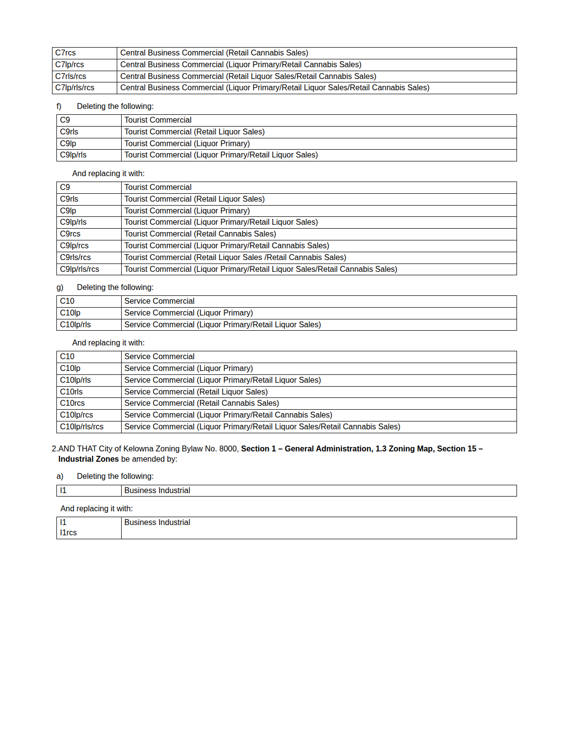| C7rcs | Central Business Commercial (Retail Cannabis Sales) |
| C7lp/rcs | Central Business Commercial (Liquor Primary/Retail Cannabis Sales) |
| C7rls/rcs | Central Business Commercial (Retail Liquor Sales/Retail Cannabis Sales) |
| C7lp/rls/rcs | Central Business Commercial (Liquor Primary/Retail Liquor Sales/Retail Cannabis Sales) |
f) Deleting the following:
| C9 | Tourist Commercial |
| C9rls | Tourist Commercial (Retail Liquor Sales) |
| C9lp | Tourist Commercial (Liquor Primary) |
| C9lp/rls | Tourist Commercial (Liquor Primary/Retail Liquor Sales) |
And replacing it with:
| C9 | Tourist Commercial |
| C9rls | Tourist Commercial (Retail Liquor Sales) |
| C9lp | Tourist Commercial (Liquor Primary) |
| C9lp/rls | Tourist Commercial (Liquor Primary/Retail Liquor Sales) |
| C9rcs | Tourist Commercial (Retail Cannabis Sales) |
| C9lp/rcs | Tourist Commercial (Liquor Primary/Retail Cannabis Sales) |
| C9rls/rcs | Tourist Commercial (Retail Liquor Sales /Retail Cannabis Sales) |
| C9lp/rls/rcs | Tourist Commercial (Liquor Primary/Retail Liquor Sales/Retail Cannabis Sales) |
g) Deleting the following:
| C10 | Service Commercial |
| C10lp | Service Commercial (Liquor Primary) |
| C10lp/rls | Service Commercial (Liquor Primary/Retail Liquor Sales) |
And replacing it with:
| C10 | Service Commercial |
| C10lp | Service Commercial (Liquor Primary) |
| C10lp/rls | Service Commercial (Liquor Primary/Retail Liquor Sales) |
| C10rls | Service Commercial (Retail Liquor Sales) |
| C10rcs | Service Commercial (Retail Cannabis Sales) |
| C10lp/rcs | Service Commercial (Liquor Primary/Retail Cannabis Sales) |
| C10lp/rls/rcs | Service Commercial (Liquor Primary/Retail Liquor Sales/Retail Cannabis Sales) |
2. AND THAT City of Kelowna Zoning Bylaw No. 8000, Section 1 – General Administration, 1.3 Zoning Map, Section 15 – Industrial Zones be amended by:
a) Deleting the following:
| I1 | Business Industrial |
And replacing it with:
| I1 I1rcs | Business Industrial |